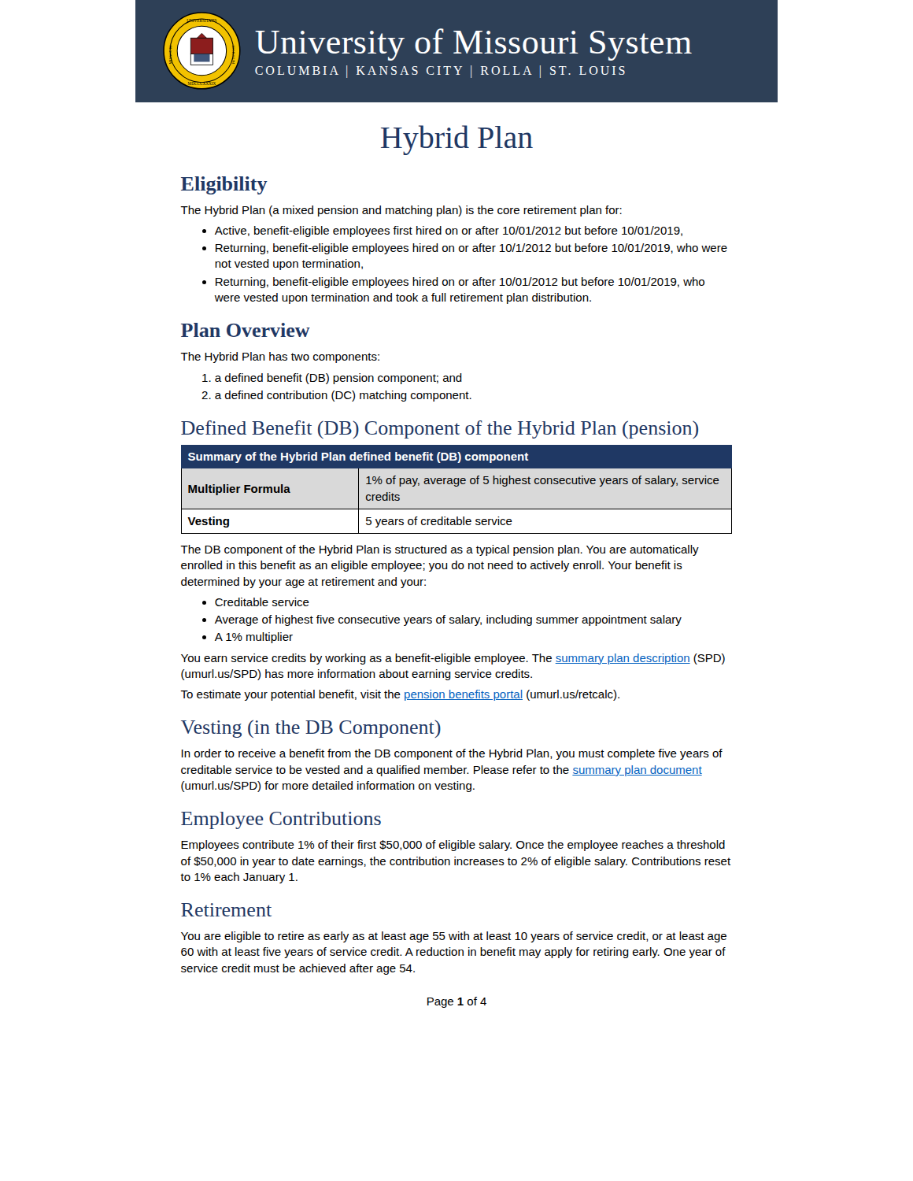UNIVERSITATIS MDCCCXXXIX MISSOURI SIGILLUM
University of Missouri System
COLUMBIA | KANSAS CITY | ROLLA | ST. LOUIS
Hybrid Plan
Eligibility
The Hybrid Plan (a mixed pension and matching plan) is the core retirement plan for:
Active, benefit-eligible employees first hired on or after 10/01/2012 but before 10/01/2019,
Returning, benefit-eligible employees hired on or after 10/1/2012 but before 10/01/2019, who were not vested upon termination,
Returning, benefit-eligible employees hired on or after 10/01/2012 but before 10/01/2019, who were vested upon termination and took a full retirement plan distribution.
Plan Overview
The Hybrid Plan has two components:
a defined benefit (DB) pension component; and
a defined contribution (DC) matching component.
Defined Benefit (DB) Component of the Hybrid Plan (pension)
| Summary of the Hybrid Plan defined benefit (DB) component |
| --- |
| Multiplier Formula | 1% of pay, average of 5 highest consecutive years of salary, service credits |
| Vesting | 5 years of creditable service |
The DB component of the Hybrid Plan is structured as a typical pension plan. You are automatically enrolled in this benefit as an eligible employee; you do not need to actively enroll. Your benefit is determined by your age at retirement and your:
Creditable service
Average of highest five consecutive years of salary, including summer appointment salary
A 1% multiplier
You earn service credits by working as a benefit-eligible employee. The summary plan description (SPD) (umurl.us/SPD) has more information about earning service credits.
To estimate your potential benefit, visit the pension benefits portal (umurl.us/retcalc).
Vesting (in the DB Component)
In order to receive a benefit from the DB component of the Hybrid Plan, you must complete five years of creditable service to be vested and a qualified member. Please refer to the summary plan document (umurl.us/SPD) for more detailed information on vesting.
Employee Contributions
Employees contribute 1% of their first $50,000 of eligible salary. Once the employee reaches a threshold of $50,000 in year to date earnings, the contribution increases to 2% of eligible salary. Contributions reset to 1% each January 1.
Retirement
You are eligible to retire as early as at least age 55 with at least 10 years of service credit, or at least age 60 with at least five years of service credit. A reduction in benefit may apply for retiring early. One year of service credit must be achieved after age 54.
Page 1 of 4